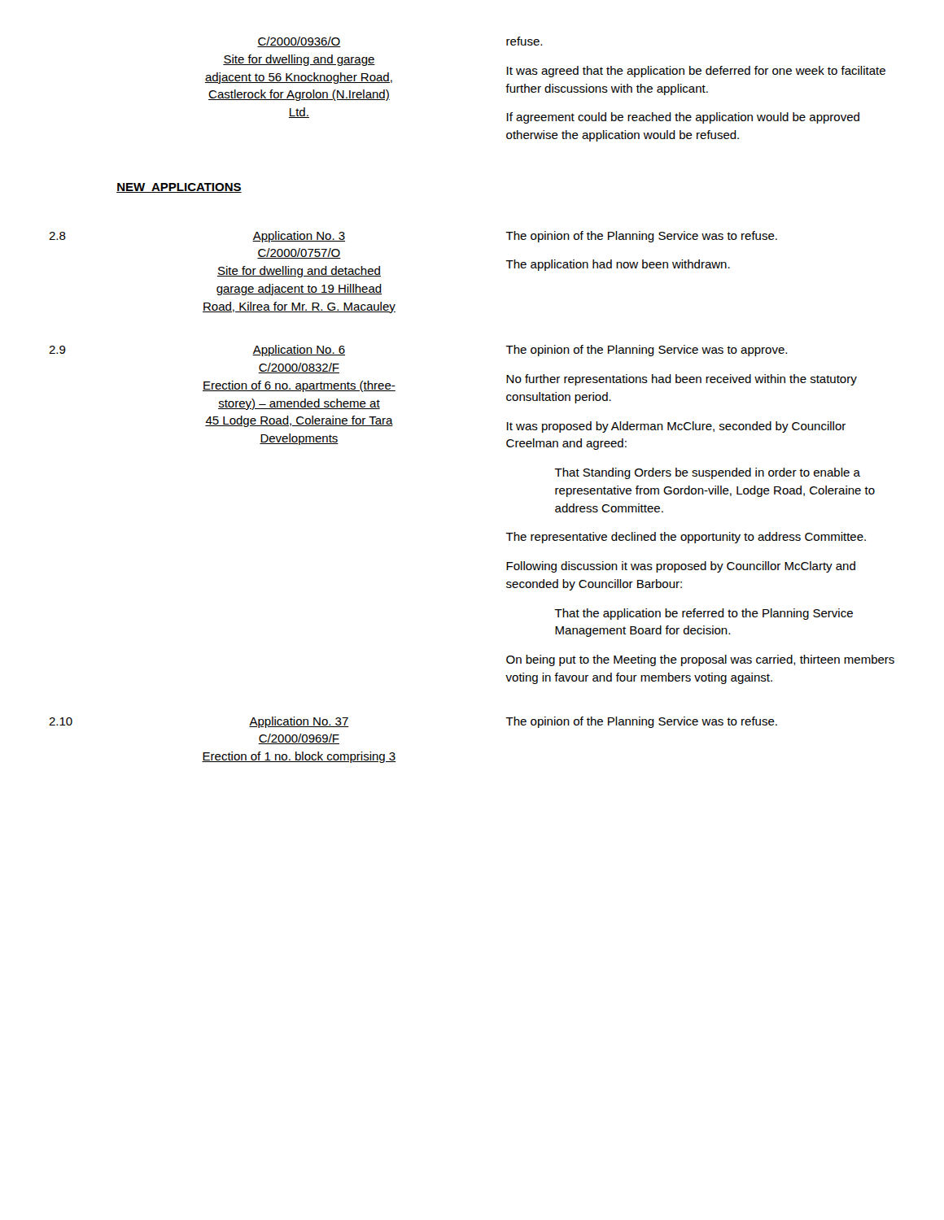| | C/2000/0936/O Site for dwelling and garage adjacent to 56 Knocknogher Road, Castlerock for Agrolon (N.Ireland) Ltd. | refuse. It was agreed that the application be deferred for one week to facilitate further discussions with the applicant. If agreement could be reached the application would be approved otherwise the application would be refused. |
| | NEW APPLICATIONS | |
| 2.8 | Application No. 3 C/2000/0757/O Site for dwelling and detached garage adjacent to 19 Hillhead Road, Kilrea for Mr. R. G. Macauley | The opinion of the Planning Service was to refuse. The application had now been withdrawn. |
| 2.9 | Application No. 6 C/2000/0832/F Erection of 6 no. apartments (three- storey) – amended scheme at 45 Lodge Road, Coleraine for Tara Developments | The opinion of the Planning Service was to approve. No further representations had been received within the statutory consultation period. It was proposed by Alderman McClure, seconded by Councillor Creelman and agreed: That Standing Orders be suspended in order to enable a representative from Gordon-ville, Lodge Road, Coleraine to address Committee. The representative declined the opportunity to address Committee. Following discussion it was proposed by Councillor McClarty and seconded by Councillor Barbour: That the application be referred to the Planning Service Management Board for decision. On being put to the Meeting the proposal was carried, thirteen members voting in favour and four members voting against. |
| 2.10 | Application No. 37 C/2000/0969/F Erection of 1 no. block comprising 3 | The opinion of the Planning Service was to refuse. |